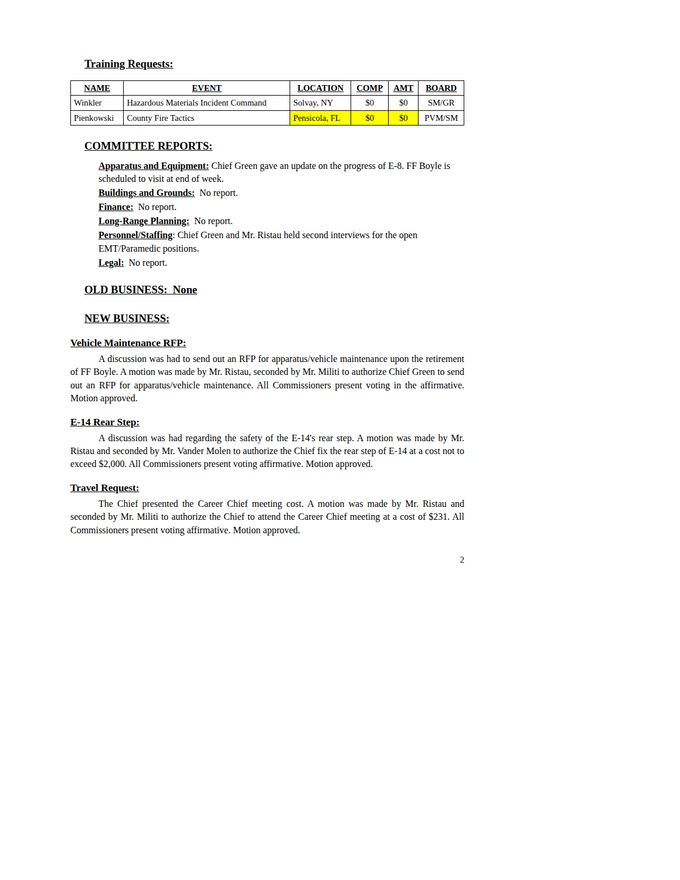Training Requests:
| NAME | EVENT | LOCATION | COMP | AMT | BOARD |
| --- | --- | --- | --- | --- | --- |
| Winkler | Hazardous Materials Incident Command | Solvay, NY | $0 | $0 | SM/GR |
| Pienkowski | County Fire Tactics | Pensicola, FL | $0 | $0 | PVM/SM |
COMMITTEE REPORTS:
Apparatus and Equipment: Chief Green gave an update on the progress of E-8. FF Boyle is scheduled to visit at end of week.
Buildings and Grounds: No report.
Finance: No report.
Long-Range Planning: No report.
Personnel/Staffing: Chief Green and Mr. Ristau held second interviews for the open EMT/Paramedic positions.
Legal: No report.
OLD BUSINESS: None
NEW BUSINESS:
Vehicle Maintenance RFP:
A discussion was had to send out an RFP for apparatus/vehicle maintenance upon the retirement of FF Boyle. A motion was made by Mr. Ristau, seconded by Mr. Militi to authorize Chief Green to send out an RFP for apparatus/vehicle maintenance. All Commissioners present voting in the affirmative. Motion approved.
E-14 Rear Step:
A discussion was had regarding the safety of the E-14's rear step. A motion was made by Mr. Ristau and seconded by Mr. Vander Molen to authorize the Chief fix the rear step of E-14 at a cost not to exceed $2,000. All Commissioners present voting affirmative. Motion approved.
Travel Request:
The Chief presented the Career Chief meeting cost. A motion was made by Mr. Ristau and seconded by Mr. Militi to authorize the Chief to attend the Career Chief meeting at a cost of $231. All Commissioners present voting affirmative. Motion approved.
2